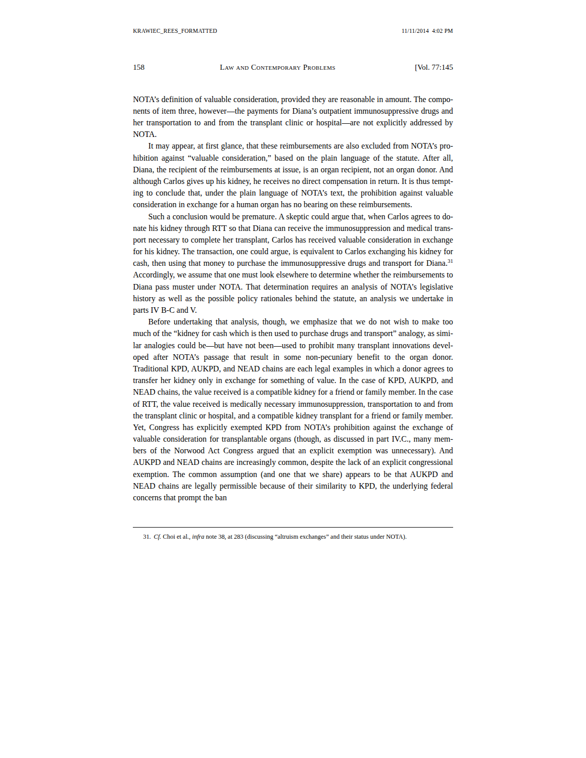KRAWIEC_REES_FORMATTED 11/11/2014 4:02 PM
158 Law and Contemporary Problems [Vol. 77:145
NOTA’s definition of valuable consideration, provided they are reasonable in amount. The components of item three, however—the payments for Diana’s outpatient immunosuppressive drugs and her transportation to and from the transplant clinic or hospital—are not explicitly addressed by NOTA.
It may appear, at first glance, that these reimbursements are also excluded from NOTA’s prohibition against “valuable consideration,” based on the plain language of the statute. After all, Diana, the recipient of the reimbursements at issue, is an organ recipient, not an organ donor. And although Carlos gives up his kidney, he receives no direct compensation in return. It is thus tempting to conclude that, under the plain language of NOTA’s text, the prohibition against valuable consideration in exchange for a human organ has no bearing on these reimbursements.
Such a conclusion would be premature. A skeptic could argue that, when Carlos agrees to donate his kidney through RTT so that Diana can receive the immunosuppression and medical transport necessary to complete her transplant, Carlos has received valuable consideration in exchange for his kidney. The transaction, one could argue, is equivalent to Carlos exchanging his kidney for cash, then using that money to purchase the immunosuppressive drugs and transport for Diana.31 Accordingly, we assume that one must look elsewhere to determine whether the reimbursements to Diana pass muster under NOTA. That determination requires an analysis of NOTA’s legislative history as well as the possible policy rationales behind the statute, an analysis we undertake in parts IV B-C and V.
Before undertaking that analysis, though, we emphasize that we do not wish to make too much of the “kidney for cash which is then used to purchase drugs and transport” analogy, as similar analogies could be—but have not been—used to prohibit many transplant innovations developed after NOTA’s passage that result in some non-pecuniary benefit to the organ donor. Traditional KPD, AUKPD, and NEAD chains are each legal examples in which a donor agrees to transfer her kidney only in exchange for something of value. In the case of KPD, AUKPD, and NEAD chains, the value received is a compatible kidney for a friend or family member. In the case of RTT, the value received is medically necessary immunosuppression, transportation to and from the transplant clinic or hospital, and a compatible kidney transplant for a friend or family member. Yet, Congress has explicitly exempted KPD from NOTA’s prohibition against the exchange of valuable consideration for transplantable organs (though, as discussed in part IV.C., many members of the Norwood Act Congress argued that an explicit exemption was unnecessary). And AUKPD and NEAD chains are increasingly common, despite the lack of an explicit congressional exemption. The common assumption (and one that we share) appears to be that AUKPD and NEAD chains are legally permissible because of their similarity to KPD, the underlying federal concerns that prompt the ban
31. Cf. Choi et al., infra note 38, at 283 (discussing “altruism exchanges” and their status under NOTA).